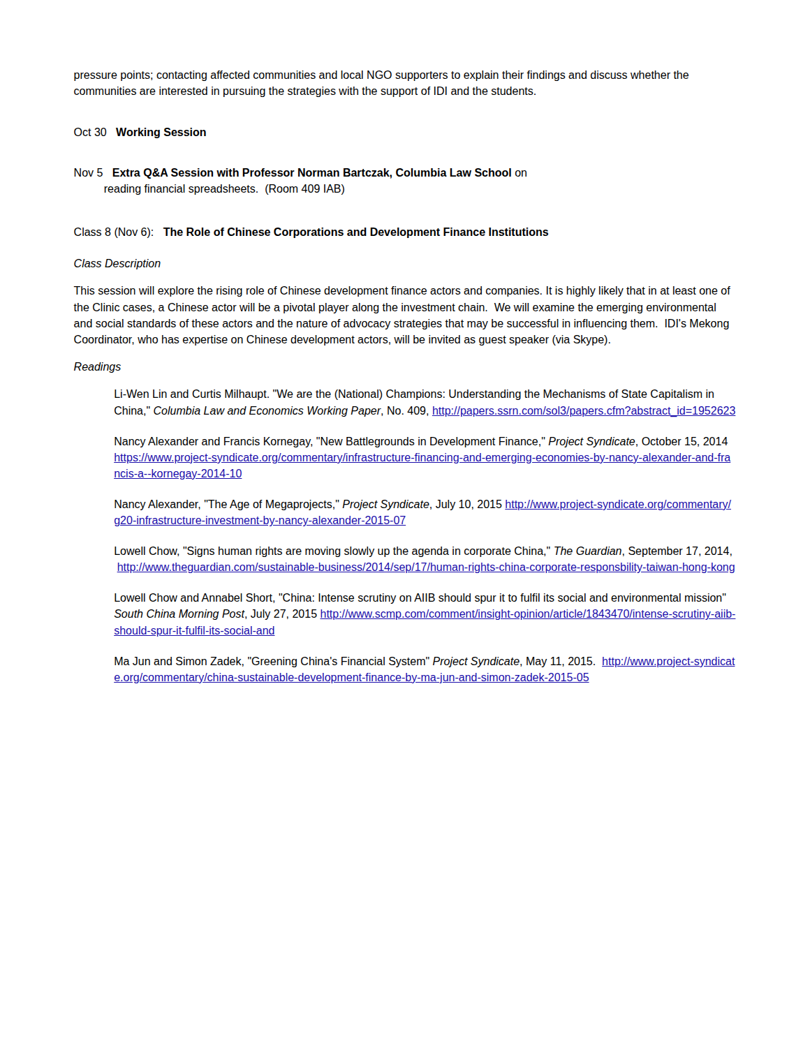pressure points; contacting affected communities and local NGO supporters to explain their findings and discuss whether the communities are interested in pursuing the strategies with the support of IDI and the students.
Oct 30 Working Session
Nov 5 Extra Q&A Session with Professor Norman Bartczak, Columbia Law School on
reading financial spreadsheets. (Room 409 IAB)
Class 8 (Nov 6): The Role of Chinese Corporations and Development Finance Institutions
Class Description
This session will explore the rising role of Chinese development finance actors and companies. It is highly likely that in at least one of the Clinic cases, a Chinese actor will be a pivotal player along the investment chain. We will examine the emerging environmental and social standards of these actors and the nature of advocacy strategies that may be successful in influencing them. IDI's Mekong Coordinator, who has expertise on Chinese development actors, will be invited as guest speaker (via Skype).
Readings
Li-Wen Lin and Curtis Milhaupt. "We are the (National) Champions: Understanding the Mechanisms of State Capitalism in China," Columbia Law and Economics Working Paper, No. 409, http://papers.ssrn.com/sol3/papers.cfm?abstract_id=1952623
Nancy Alexander and Francis Kornegay, "New Battlegrounds in Development Finance," Project Syndicate, October 15, 2014 https://www.project-syndicate.org/commentary/infrastructure-financing-and-emerging-economies-by-nancy-alexander-and-francis-a--kornegay-2014-10
Nancy Alexander, "The Age of Megaprojects," Project Syndicate, July 10, 2015 http://www.project-syndicate.org/commentary/g20-infrastructure-investment-by-nancy-alexander-2015-07
Lowell Chow, "Signs human rights are moving slowly up the agenda in corporate China," The Guardian, September 17, 2014, http://www.theguardian.com/sustainable-business/2014/sep/17/human-rights-china-corporate-responsbility-taiwan-hong-kong
Lowell Chow and Annabel Short, "China: Intense scrutiny on AIIB should spur it to fulfil its social and environmental mission" South China Morning Post, July 27, 2015 http://www.scmp.com/comment/insight-opinion/article/1843470/intense-scrutiny-aiib-should-spur-it-fulfil-its-social-and
Ma Jun and Simon Zadek, "Greening China's Financial System" Project Syndicate, May 11, 2015. http://www.project-syndicate.org/commentary/china-sustainable-development-finance-by-ma-jun-and-simon-zadek-2015-05